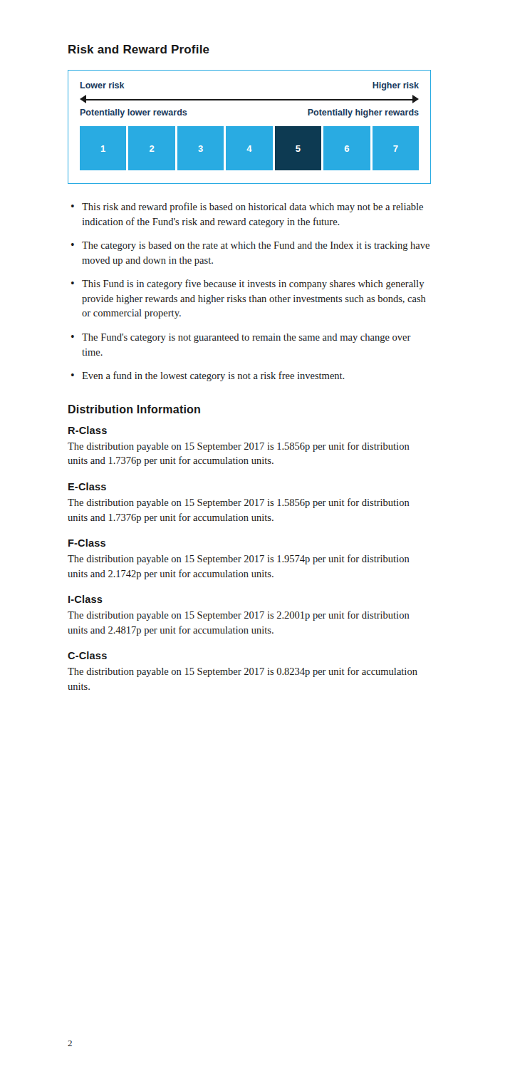Risk and Reward Profile
Lower risk Higher risk
Potentially lower rewards Potentially higher rewards
1
2
3
4
5
6
7
This risk and reward profile is based on historical data which may not be a reliable indication of the Fund's risk and reward category in the future.
The category is based on the rate at which the Fund and the Index it is tracking have moved up and down in the past.
This Fund is in category five because it invests in company shares which generally provide higher rewards and higher risks than other investments such as bonds, cash or commercial property.
The Fund's category is not guaranteed to remain the same and may change over time.
Even a fund in the lowest category is not a risk free investment.
Distribution Information
R-Class
The distribution payable on 15 September 2017 is 1.5856p per unit for distribution units and 1.7376p per unit for accumulation units.
E-Class
The distribution payable on 15 September 2017 is 1.5856p per unit for distribution units and 1.7376p per unit for accumulation units.
F-Class
The distribution payable on 15 September 2017 is 1.9574p per unit for distribution units and 2.1742p per unit for accumulation units.
I-Class
The distribution payable on 15 September 2017 is 2.2001p per unit for distribution units and 2.4817p per unit for accumulation units.
C-Class
The distribution payable on 15 September 2017 is 0.8234p per unit for accumulation units.
2